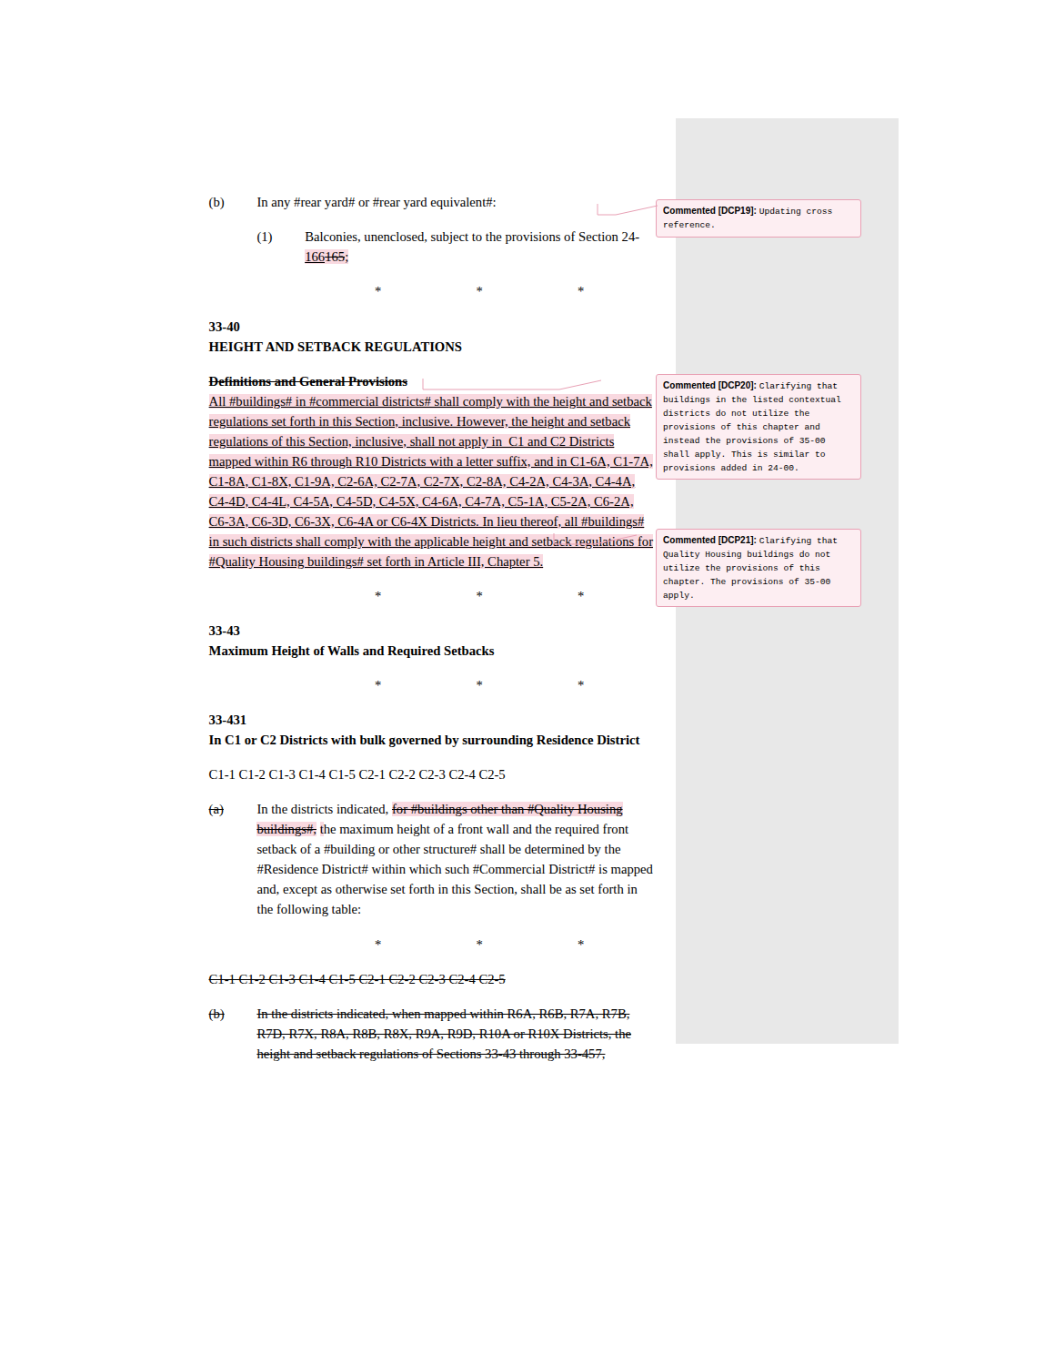(b)
In any #rear yard# or #rear yard equivalent#:
(1)
Balconies, unenclosed, subject to the provisions of Section 24-166165;
* * *
33-40
HEIGHT AND SETBACK REGULATIONS
Definitions and General Provisions
All #buildings# in #commercial districts# shall comply with the height and setback regulations set forth in this Section, inclusive. However, the height and setback regulations of this Section, inclusive, shall not apply in C1 and C2 Districts mapped within R6 through R10 Districts with a letter suffix, and in C1-6A, C1-7A, C1-8A, C1-8X, C1-9A, C2-6A, C2-7A, C2-7X, C2-8A, C4-2A, C4-3A, C4-4A, C4-4D, C4-4L, C4-5A, C4-5D, C4-5X, C4-6A, C4-7A, C5-1A, C5-2A, C6-2A, C6-3A, C6-3D, C6-3X, C6-4A or C6-4X Districts. In lieu thereof, all #buildings# in such districts shall comply with the applicable height and setback regulations for #Quality Housing buildings# set forth in Article III, Chapter 5.
* * *
33-43
Maximum Height of Walls and Required Setbacks
* * *
33-431
In C1 or C2 Districts with bulk governed by surrounding Residence District
C1-1 C1-2 C1-3 C1-4 C1-5 C2-1 C2-2 C2-3 C2-4 C2-5
(a)
In the districts indicated, for #buildings other than #Quality Housing buildings#, the maximum height of a front wall and the required front setback of a #building or other structure# shall be determined by the #Residence District# within which such #Commercial District# is mapped and, except as otherwise set forth in this Section, shall be as set forth in the following table:
* * *
C1-1 C1-2 C1-3 C1-4 C1-5 C2-1 C2-2 C2-3 C2-4 C2-5
(b)
In the districts indicated, when mapped within R6A, R6B, R7A, R7B, R7D, R7X, R8A, R8B, R8X, R9A, R9D, R10A or R10X Districts, the height and setback regulations of Sections 33-43 through 33-457,
Commented [DCP19]: Updating cross reference.
Commented [DCP20]: Clarifying that buildings in the listed contextual districts do not utilize the provisions of this chapter and instead the provisions of 35-00 shall apply. This is similar to provisions added in 24-00.
Commented [DCP21]: Clarifying that Quality Housing buildings do not utilize the provisions of this chapter. The provisions of 35-00 apply.